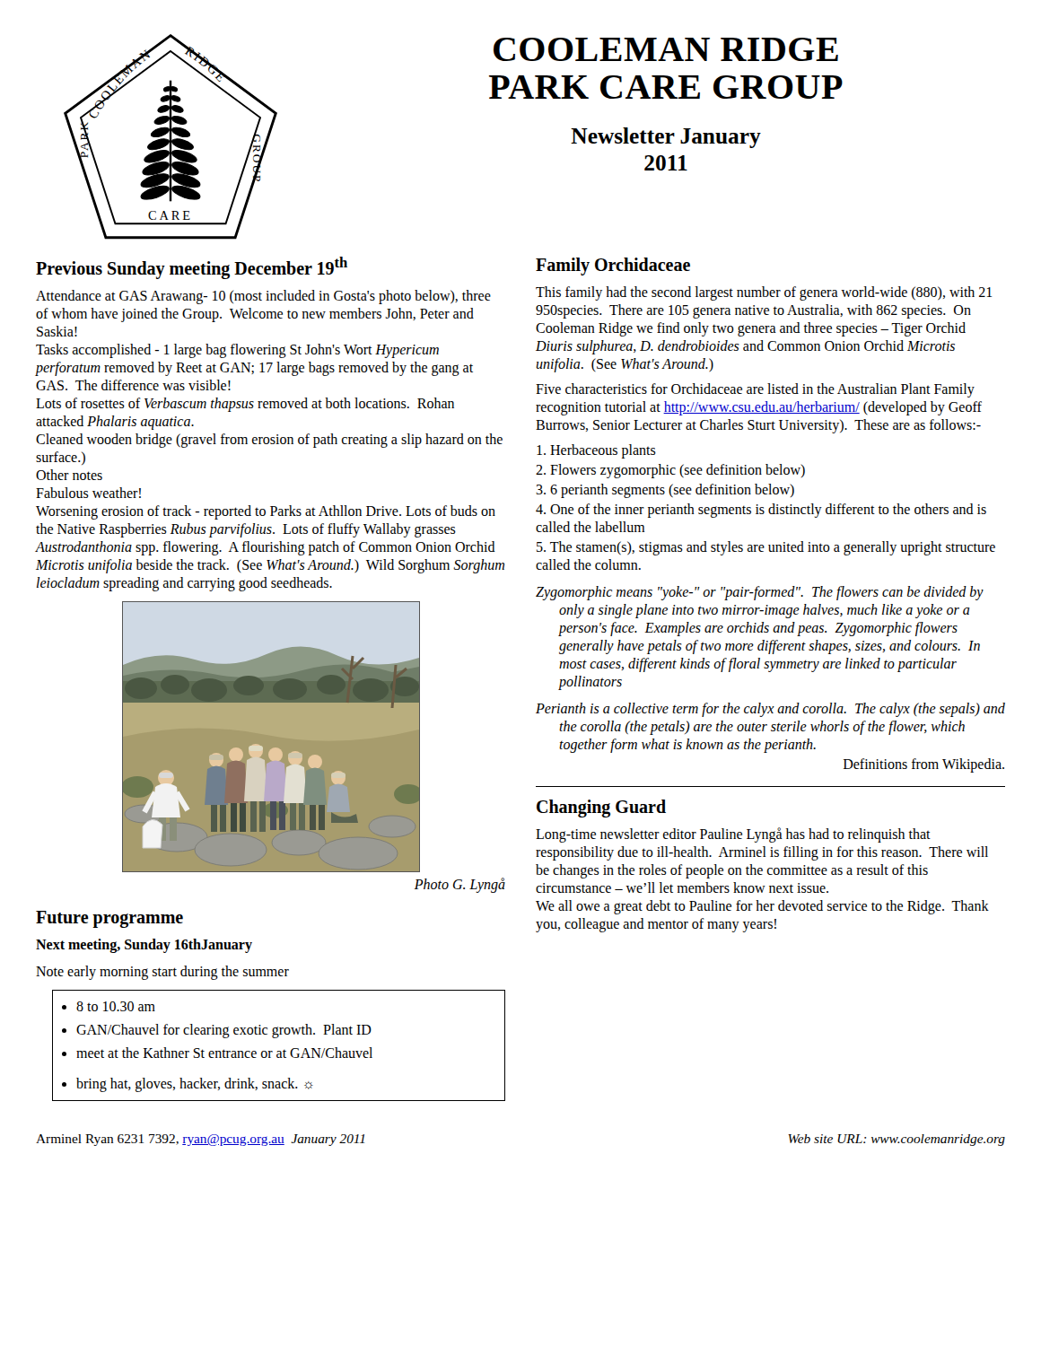COOLEMAN RIDGE PARK GROUP CARE
COOLEMAN RIDGE
PARK CARE GROUP
Newsletter January
2011
Previous Sunday meeting December 19th
Attendance at GAS Arawang- 10 (most included in Gosta's photo below), three of whom have joined the Group. Welcome to new members John, Peter and Saskia!
Tasks accomplished - 1 large bag flowering St John's Wort Hypericum perforatum removed by Reet at GAN; 17 large bags removed by the gang at GAS. The difference was visible!
Lots of rosettes of Verbascum thapsus removed at both locations. Rohan attacked Phalaris aquatica.
Cleaned wooden bridge (gravel from erosion of path creating a slip hazard on the surface.)
Other notes
Fabulous weather!
Worsening erosion of track - reported to Parks at Athllon Drive. Lots of buds on the Native Raspberries Rubus parvifolius. Lots of fluffy Wallaby grasses Austrodanthonia spp. flowering. A flourishing patch of Common Onion Orchid Microtis unifolia beside the track. (See What's Around.) Wild Sorghum Sorghum leiocladum spreading and carrying good seedheads.
Photo G. Lyngå
Future programme
Next meeting, Sunday 16thJanuary
Note early morning start during the summer
8 to 10.30 am
GAN/Chauvel for clearing exotic growth. Plant ID
meet at the Kathner St entrance or at GAN/Chauvel
bring hat, gloves, hacker, drink, snack. ☼
Family Orchidaceae
This family had the second largest number of genera world-wide (880), with 21 950species. There are 105 genera native to Australia, with 862 species. On Cooleman Ridge we find only two genera and three species – Tiger Orchid Diuris sulphurea, D. dendrobioides and Common Onion Orchid Microtis unifolia. (See What's Around.)
Five characteristics for Orchidaceae are listed in the Australian Plant Family recognition tutorial at http://www.csu.edu.au/herbarium/ (developed by Geoff Burrows, Senior Lecturer at Charles Sturt University). These are as follows:-
1. Herbaceous plants
2. Flowers zygomorphic (see definition below)
3. 6 perianth segments (see definition below)
4. One of the inner perianth segments is distinctly different to the others and is called the labellum
5. The stamen(s), stigmas and styles are united into a generally upright structure called the column.
Zygomorphic means "yoke-" or "pair-formed". The flowers can be divided by only a single plane into two mirror-image halves, much like a yoke or a person's face. Examples are orchids and peas. Zygomorphic flowers generally have petals of two more different shapes, sizes, and colours. In most cases, different kinds of floral symmetry are linked to particular pollinators
Perianth is a collective term for the calyx and corolla. The calyx (the sepals) and the corolla (the petals) are the outer sterile whorls of the flower, which together form what is known as the perianth.
Definitions from Wikipedia.
Changing Guard
Long-time newsletter editor Pauline Lyngå has had to relinquish that responsibility due to ill-health. Arminel is filling in for this reason. There will be changes in the roles of people on the committee as a result of this circumstance – we’ll let members know next issue.
We all owe a great debt to Pauline for her devoted service to the Ridge. Thank you, colleague and mentor of many years!
Arminel Ryan 6231 7392, ryan@pcug.org.au January 2011
Web site URL: www.coolemanridge.org